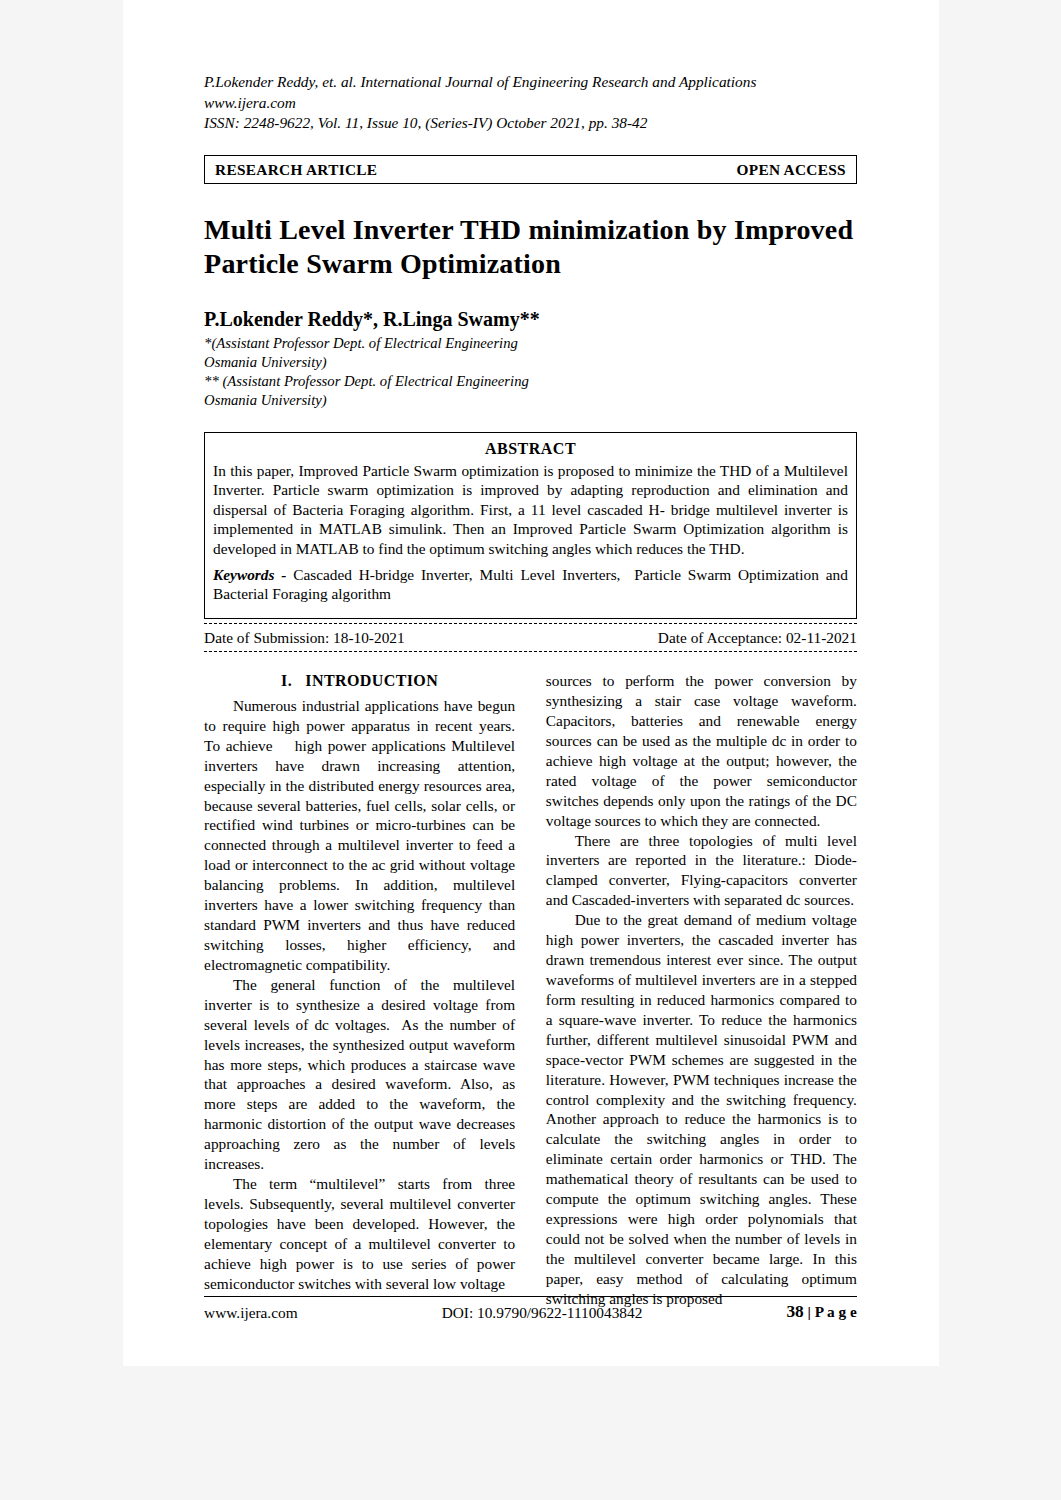P.Lokender Reddy, et. al. International Journal of Engineering Research and Applications
www.ijera.com
ISSN: 2248-9622, Vol. 11, Issue 10, (Series-IV) October 2021, pp. 38-42
RESEARCH ARTICLE OPEN ACCESS
Multi Level Inverter THD minimization by Improved Particle Swarm Optimization
P.Lokender Reddy*, R.Linga Swamy**
*(Assistant Professor Dept. of Electrical Engineering
Osmania University)
** (Assistant Professor Dept. of Electrical Engineering
Osmania University)
ABSTRACT
In this paper, Improved Particle Swarm optimization is proposed to minimize the THD of a Multilevel Inverter. Particle swarm optimization is improved by adapting reproduction and elimination and dispersal of Bacteria Foraging algorithm. First, a 11 level cascaded H- bridge multilevel inverter is implemented in MATLAB simulink. Then an Improved Particle Swarm Optimization algorithm is developed in MATLAB to find the optimum switching angles which reduces the THD.
Keywords - Cascaded H-bridge Inverter, Multi Level Inverters, Particle Swarm Optimization and Bacterial Foraging algorithm
Date of Submission: 18-10-2021 Date of Acceptance: 02-11-2021
I. INTRODUCTION
Numerous industrial applications have begun to require high power apparatus in recent years. To achieve high power applications Multilevel inverters have drawn increasing attention, especially in the distributed energy resources area, because several batteries, fuel cells, solar cells, or rectified wind turbines or micro-turbines can be connected through a multilevel inverter to feed a load or interconnect to the ac grid without voltage balancing problems. In addition, multilevel inverters have a lower switching frequency than standard PWM inverters and thus have reduced switching losses, higher efficiency, and electromagnetic compatibility.
The general function of the multilevel inverter is to synthesize a desired voltage from several levels of dc voltages. As the number of levels increases, the synthesized output waveform has more steps, which produces a staircase wave that approaches a desired waveform. Also, as more steps are added to the waveform, the harmonic distortion of the output wave decreases approaching zero as the number of levels increases.
The term “multilevel” starts from three levels. Subsequently, several multilevel converter topologies have been developed. However, the elementary concept of a multilevel converter to achieve high power is to use series of power semiconductor switches with several low voltage
sources to perform the power conversion by synthesizing a stair case voltage waveform. Capacitors, batteries and renewable energy sources can be used as the multiple dc in order to achieve high voltage at the output; however, the rated voltage of the power semiconductor switches depends only upon the ratings of the DC voltage sources to which they are connected.
There are three topologies of multi level inverters are reported in the literature.: Diode-clamped converter, Flying-capacitors converter and Cascaded-inverters with separated dc sources.
Due to the great demand of medium voltage high power inverters, the cascaded inverter has drawn tremendous interest ever since. The output waveforms of multilevel inverters are in a stepped form resulting in reduced harmonics compared to a square-wave inverter. To reduce the harmonics further, different multilevel sinusoidal PWM and space-vector PWM schemes are suggested in the literature. However, PWM techniques increase the control complexity and the switching frequency. Another approach to reduce the harmonics is to calculate the switching angles in order to eliminate certain order harmonics or THD. The mathematical theory of resultants can be used to compute the optimum switching angles. These expressions were high order polynomials that could not be solved when the number of levels in the multilevel converter became large. In this paper, easy method of calculating optimum switching angles is proposed
www.ijera.com DOI: 10.9790/9622-1110043842 38 | P a g e